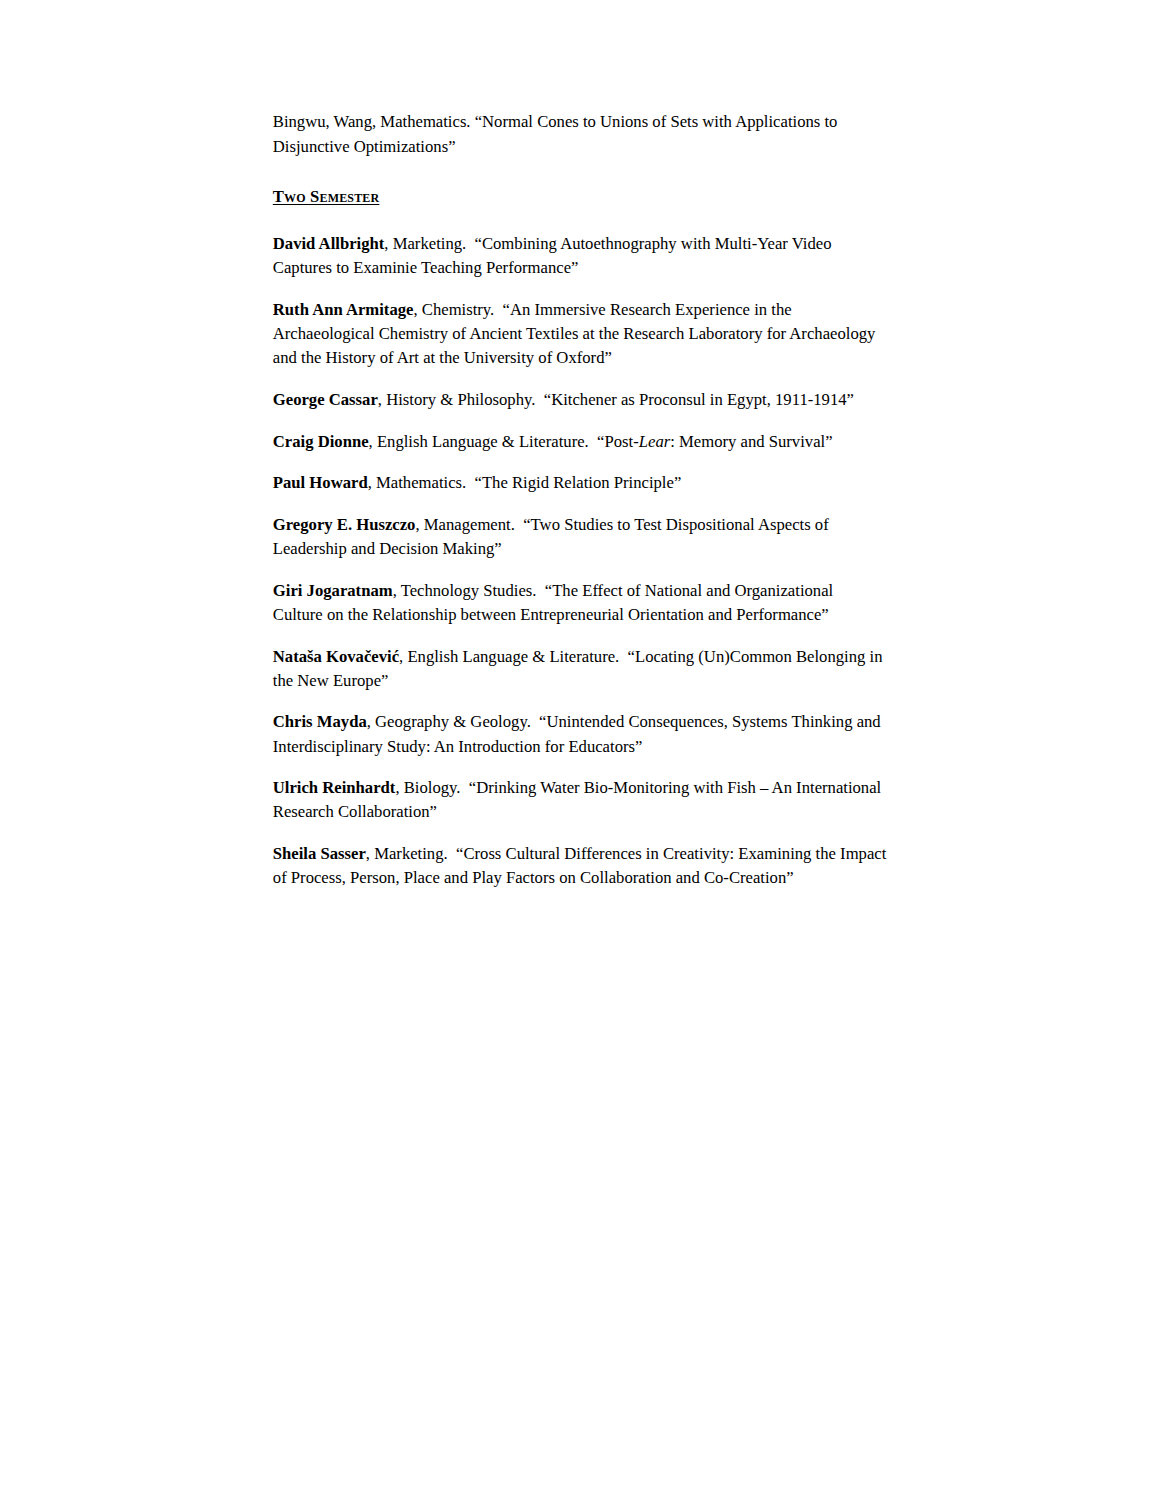Bingwu, Wang, Mathematics. “Normal Cones to Unions of Sets with Applications to Disjunctive Optimizations”
Two Semester
David Allbright, Marketing. “Combining Autoethnography with Multi-Year Video Captures to Examinie Teaching Performance”
Ruth Ann Armitage, Chemistry. “An Immersive Research Experience in the Archaeological Chemistry of Ancient Textiles at the Research Laboratory for Archaeology and the History of Art at the University of Oxford”
George Cassar, History & Philosophy. “Kitchener as Proconsul in Egypt, 1911-1914”
Craig Dionne, English Language & Literature. “Post-Lear: Memory and Survival”
Paul Howard, Mathematics. “The Rigid Relation Principle”
Gregory E. Huszczo, Management. “Two Studies to Test Dispositional Aspects of Leadership and Decision Making”
Giri Jogaratnam, Technology Studies. “The Effect of National and Organizational Culture on the Relationship between Entrepreneurial Orientation and Performance”
Nataša Kovačević, English Language & Literature. “Locating (Un)Common Belonging in the New Europe”
Chris Mayda, Geography & Geology. “Unintended Consequences, Systems Thinking and Interdisciplinary Study: An Introduction for Educators”
Ulrich Reinhardt, Biology. “Drinking Water Bio-Monitoring with Fish – An International Research Collaboration”
Sheila Sasser, Marketing. “Cross Cultural Differences in Creativity: Examining the Impact of Process, Person, Place and Play Factors on Collaboration and Co-Creation”